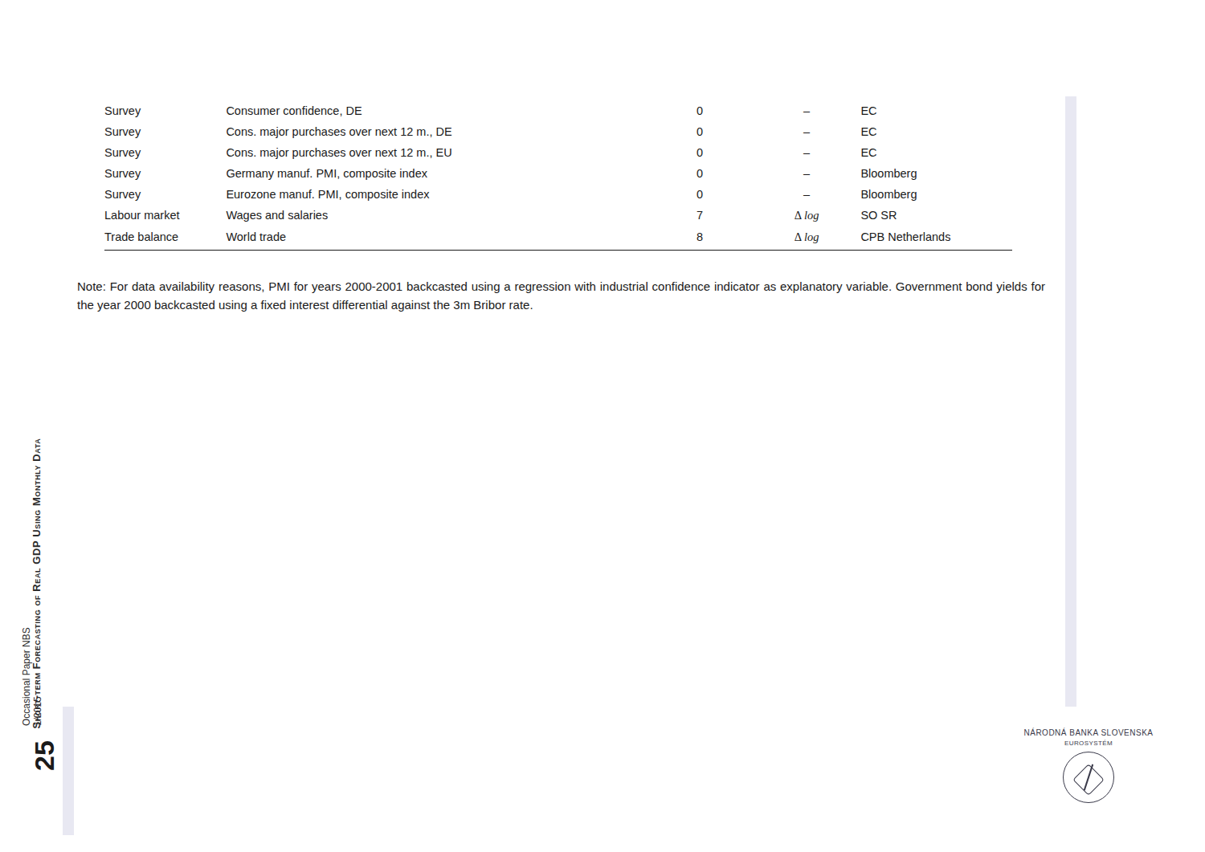| Survey | Consumer confidence, DE | 0 | – | EC |
| Survey | Cons. major purchases over next 12 m., DE | 0 | – | EC |
| Survey | Cons. major purchases over next 12 m., EU | 0 | – | EC |
| Survey | Germany manuf. PMI, composite index | 0 | – | Bloomberg |
| Survey | Eurozone manuf. PMI, composite index | 0 | – | Bloomberg |
| Labour market | Wages and salaries | 7 | Δ log | SO SR |
| Trade balance | World trade | 8 | Δ log | CPB Netherlands |
Note: For data availability reasons, PMI for years 2000-2001 backcasted using a regression with industrial confidence indicator as explanatory variable. Government bond yields for the year 2000 backcasted using a fixed interest differential against the 3m Bribor rate.
Short-term Forecasting of Real GDP Using Monthly Data
Occasional Paper NBS
1/2015
25
NÁRODNÁ BANKA SLOVENSKA
EUROSYSTÉM